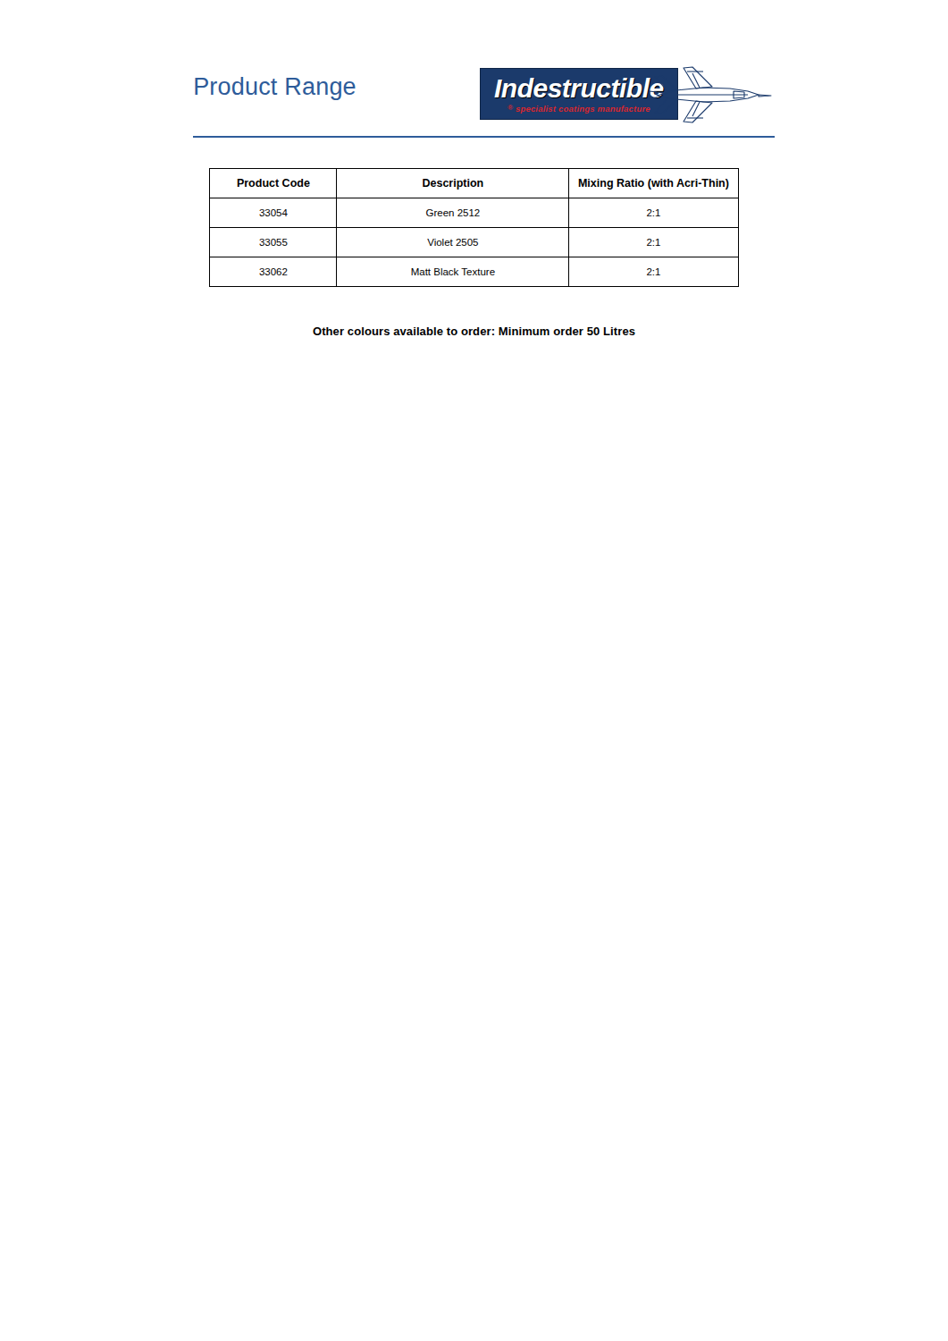Product Range
Indestructible
® specialist coatings manufacture
| Product Code | Description | Mixing Ratio (with Acri-Thin) |
| --- | --- | --- |
| 33054 | Green 2512 | 2:1 |
| 33055 | Violet 2505 | 2:1 |
| 33062 | Matt Black Texture | 2:1 |
Other colours available to order: Minimum order 50 Litres